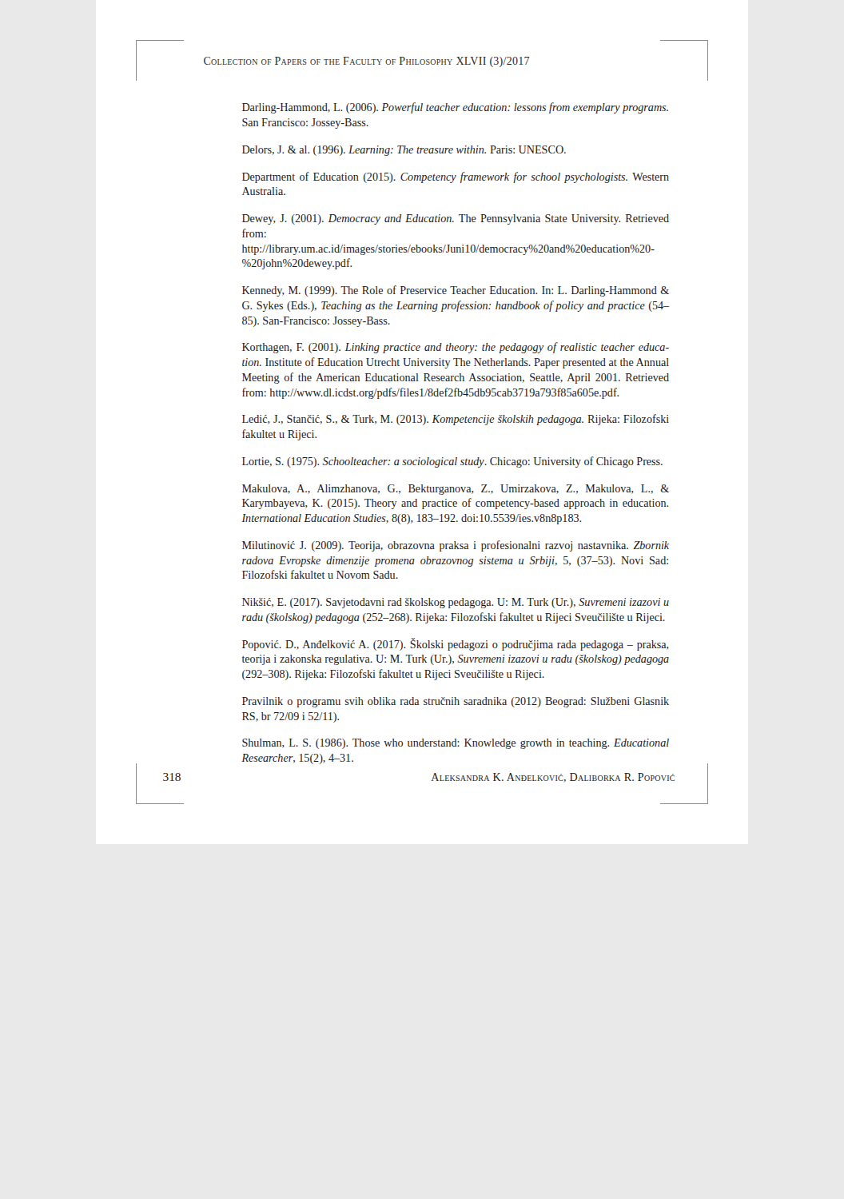Collection of Papers of the Faculty of Philosophy XLVII (3)/2017
Darling-Hammond, L. (2006). Powerful teacher education: lessons from exemplary programs. San Francisco: Jossey-Bass.
Delors, J. & al. (1996). Learning: The treasure within. Paris: UNESCO.
Department of Education (2015). Competency framework for school psychologists. Western Australia.
Dewey, J. (2001). Democracy and Education. The Pennsylvania State University. Retrieved from: http://library.um.ac.id/images/stories/ebooks/Juni10/democracy%20and%20education%20-%20john%20dewey.pdf.
Kennedy, M. (1999). The Role of Preservice Teacher Education. In: L. Darling-Hammond & G. Sykes (Eds.), Teaching as the Learning profession: handbook of policy and practice (54–85). San-Francisco: Jossey-Bass.
Korthagen, F. (2001). Linking practice and theory: the pedagogy of realistic teacher education. Institute of Education Utrecht University The Netherlands. Paper presented at the Annual Meeting of the American Educational Research Association, Seattle, April 2001. Retrieved from: http://www.dl.icdst.org/pdfs/files1/8def2fb45db95cab3719a793f85a605e.pdf.
Ledić, J., Stančić, S., & Turk, M. (2013). Kompetencije školskih pedagoga. Rijeka: Filozofski fakultet u Rijeci.
Lortie, S. (1975). Schoolteacher: a sociological study. Chicago: University of Chicago Press.
Makulova, A., Alimzhanova, G., Bekturganova, Z., Umirzakova, Z., Makulova, L., & Karymbayeva, K. (2015). Theory and practice of competency-based approach in education. International Education Studies, 8(8), 183–192. doi:10.5539/ies.v8n8p183.
Milutinović J. (2009). Teorija, obrazovna praksa i profesionalni razvoj nastavnika. Zbornik radova Evropske dimenzije promena obrazovnog sistema u Srbiji, 5, (37–53). Novi Sad: Filozofski fakultet u Novom Sadu.
Nikšić, E. (2017). Savjetodavni rad školskog pedagoga. U: M. Turk (Ur.), Suvremeni izazovi u radu (školskog) pedagoga (252–268). Rijeka: Filozofski fakultet u Rijeci Sveučilište u Rijeci.
Popović. D., Anđelković A. (2017). Školski pedagozi o područjima rada pedagoga – praksa, teorija i zakonska regulativa. U: M. Turk (Ur.), Suvremeni izazovi u radu (školskog) pedagoga (292–308). Rijeka: Filozofski fakultet u Rijeci Sveučilište u Rijeci.
Pravilnik o programu svih oblika rada stručnih saradnika (2012) Beograd: Službeni Glasnik RS, br 72/09 i 52/11).
Shulman, L. S. (1986). Those who understand: Knowledge growth in teaching. Educational Researcher, 15(2), 4–31.
318
Aleksandra K. Anđelković, Daliborka R. Popović